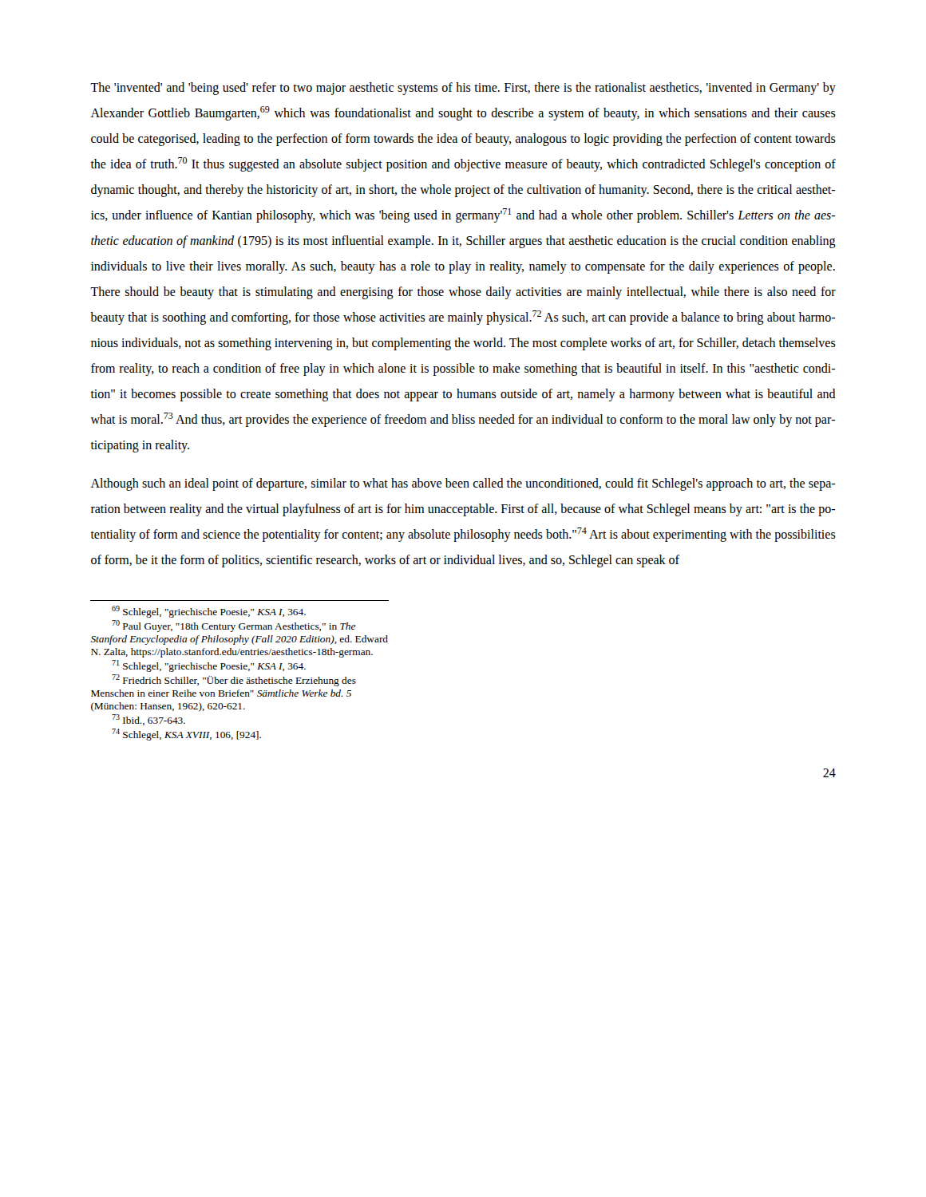The 'invented' and 'being used' refer to two major aesthetic systems of his time. First, there is the rationalist aesthetics, 'invented in Germany' by Alexander Gottlieb Baumgarten,69 which was foundationalist and sought to describe a system of beauty, in which sensations and their causes could be categorised, leading to the perfection of form towards the idea of beauty, analogous to logic providing the perfection of content towards the idea of truth.70 It thus suggested an absolute subject position and objective measure of beauty, which contradicted Schlegel's conception of dynamic thought, and thereby the historicity of art, in short, the whole project of the cultivation of humanity. Second, there is the critical aesthetics, under influence of Kantian philosophy, which was 'being used in germany'71 and had a whole other problem. Schiller's Letters on the aesthetic education of mankind (1795) is its most influential example. In it, Schiller argues that aesthetic education is the crucial condition enabling individuals to live their lives morally. As such, beauty has a role to play in reality, namely to compensate for the daily experiences of people. There should be beauty that is stimulating and energising for those whose daily activities are mainly intellectual, while there is also need for beauty that is soothing and comforting, for those whose activities are mainly physical.72 As such, art can provide a balance to bring about harmonious individuals, not as something intervening in, but complementing the world. The most complete works of art, for Schiller, detach themselves from reality, to reach a condition of free play in which alone it is possible to make something that is beautiful in itself. In this "aesthetic condition" it becomes possible to create something that does not appear to humans outside of art, namely a harmony between what is beautiful and what is moral.73 And thus, art provides the experience of freedom and bliss needed for an individual to conform to the moral law only by not participating in reality.
Although such an ideal point of departure, similar to what has above been called the unconditioned, could fit Schlegel's approach to art, the separation between reality and the virtual playfulness of art is for him unacceptable. First of all, because of what Schlegel means by art: "art is the potentiality of form and science the potentiality for content; any absolute philosophy needs both."74 Art is about experimenting with the possibilities of form, be it the form of politics, scientific research, works of art or individual lives, and so, Schlegel can speak of
69 Schlegel, "griechische Poesie," KSA I, 364.
70 Paul Guyer, "18th Century German Aesthetics," in The Stanford Encyclopedia of Philosophy (Fall 2020 Edition), ed. Edward N. Zalta, https://plato.stanford.edu/entries/aesthetics-18th-german.
71 Schlegel, "griechische Poesie," KSA I, 364.
72 Friedrich Schiller, "Über die ästhetische Erziehung des Menschen in einer Reihe von Briefen" Sämtliche Werke bd. 5 (München: Hansen, 1962), 620-621.
73 Ibid., 637-643.
74 Schlegel, KSA XVIII, 106, [924].
24